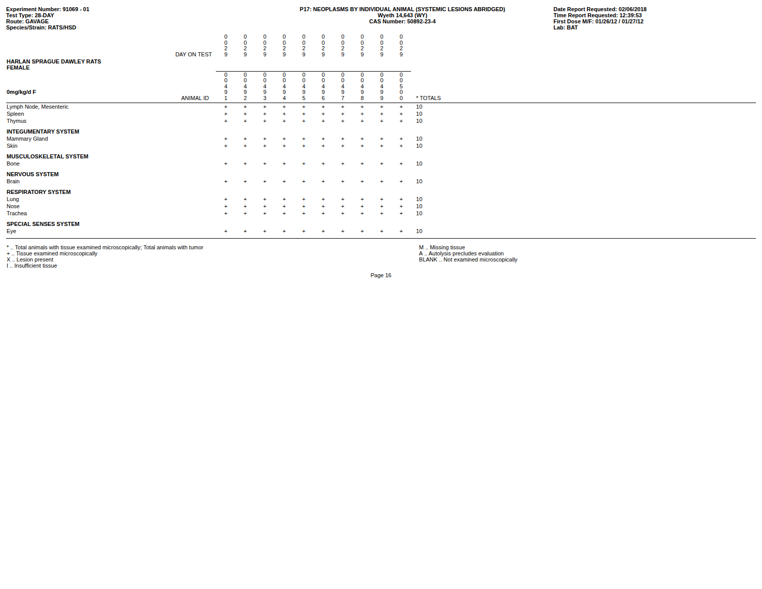| Experiment Number: 91069 - 01 | P17: NEOPLASMS BY INDIVIDUAL ANIMAL (SYSTEMIC LESIONS ABRIDGED) | Date Report Requested: 02/06/2018 |
| Test Type: 28-DAY | Wyeth 14,643 (WY) | Time Report Requested: 12:39:53 |
| Route: GAVAGE | CAS Number: 50892-23-4 | First Dose M/F: 01/26/12 / 01/27/12 |
| Species/Strain: RATS/HSD | | Lab: BAT |
| DAY ON TEST | 0 0 2 9 | 0 0 2 9 | 0 0 2 9 | 0 0 2 9 | 0 0 2 9 | 0 0 2 9 | 0 0 2 9 | 0 0 2 9 | 0 0 2 9 | 0 0 2 9 | |
| HARLAN SPRAGUE DAWLEY RATS FEMALE | | |
| 0mg/kg/d F ANIMAL ID | 0 0 4 9 1 | 0 0 4 9 2 | 0 0 4 9 3 | 0 0 4 9 4 | 0 0 4 9 5 | 0 0 4 9 6 | 0 0 4 9 7 | 0 0 4 9 8 | 0 0 4 9 9 | 0 0 5 0 0 | * TOTALS |
| Lymph Node, Mesenteric | + | + | + | + | + | + | + | + | + | + | 10 |
| Spleen | + | + | + | + | + | + | + | + | + | + | 10 |
| Thymus | + | + | + | + | + | + | + | + | + | + | 10 |
| INTEGUMENTARY SYSTEM |
| Mammary Gland | + | + | + | + | + | + | + | + | + | + | 10 |
| Skin | + | + | + | + | + | + | + | + | + | + | 10 |
| MUSCULOSKELETAL SYSTEM |
| Bone | + | + | + | + | + | + | + | + | + | + | 10 |
| NERVOUS SYSTEM |
| Brain | + | + | + | + | + | + | + | + | + | + | 10 |
| RESPIRATORY SYSTEM |
| Lung | + | + | + | + | + | + | + | + | + | + | 10 |
| Nose | + | + | + | + | + | + | + | + | + | + | 10 |
| Trachea | + | + | + | + | + | + | + | + | + | + | 10 |
| SPECIAL SENSES SYSTEM |
| Eye | + | + | + | + | + | + | + | + | + | + | 10 |
| * .. Total animals with tissue examined microscopically; Total animals with tumor + .. Tissue examined microscopically X .. Lesion present I .. Insufficient tissue | M .. Missing tissue A .. Autolysis precludes evaluation BLANK .. Not examined microscopically |
Page 16